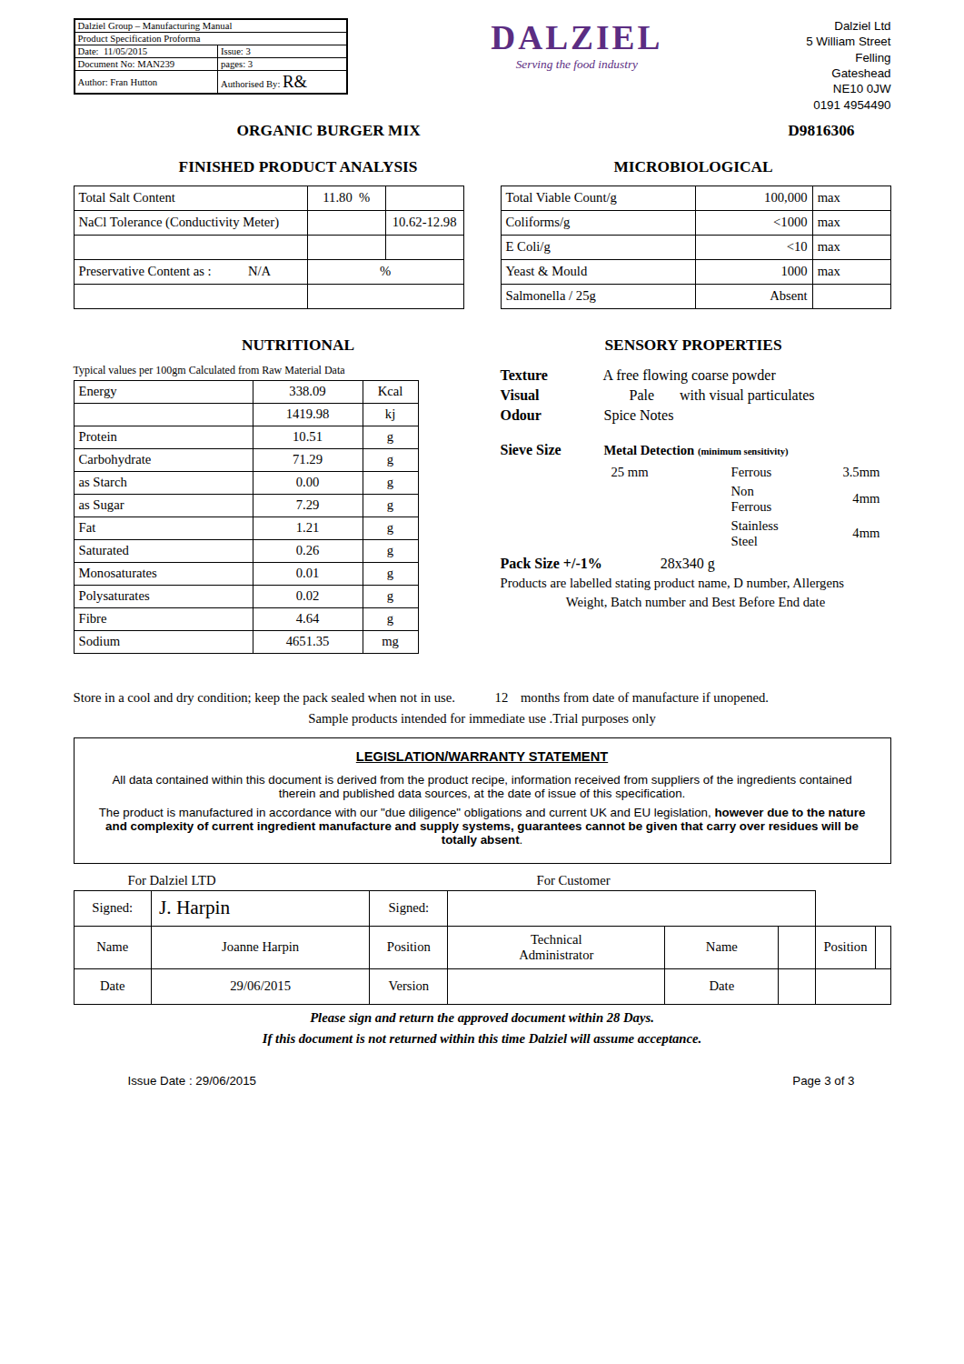| Dalziel Group – Manufacturing Manual |
| Product Specification Proforma |
| Date: 11/05/2015 | Issue: 3 |
| Document No: MAN239 | pages: 3 |
| Author: Fran Hutton | Authorised By: R& |
DALZIEL
Serving the food industry
Dalziel Ltd
5 William Street
Felling
Gateshead
NE10 0JW
0191 4954490
ORGANIC BURGER MIX
D9816306
FINISHED PRODUCT ANALYSIS
MICROBIOLOGICAL
| Total Salt Content | 11.80 % | |
| NaCl Tolerance (Conductivity Meter) | | 10.62-12.98 |
| Preservative Content as : N/A | % |
| Total Viable Count/g | 100,000 | max |
| Coliforms/g | <1000 | max |
| E Coli/g | <10 | max |
| Yeast & Mould | 1000 | max |
| Salmonella / 25g | Absent | |
NUTRITIONAL
SENSORY PROPERTIES
Typical values per 100gm Calculated from Raw Material Data
| Energy | 338.09 | Kcal |
| | 1419.98 | kj |
| Protein | 10.51 | g |
| Carbohydrate | 71.29 | g |
| as Starch | 0.00 | g |
| as Sugar | 7.29 | g |
| Fat | 1.21 | g |
| Saturated | 0.26 | g |
| Monosaturates | 0.01 | g |
| Polysaturates | 0.02 | g |
| Fibre | 4.64 | g |
| Sodium | 4651.35 | mg |
Texture A free flowing coarse powder
Visual Pale with visual particulates
Odour Spice Notes
Sieve Size Metal Detection (minimum sensitivity)
| 25 mm | Ferrous | 3.5mm |
| | Non Ferrous | 4mm |
| | Stainless Steel | 4mm |
Pack Size +/-1% 28x340 g
Products are labelled stating product name, D number, Allergens
Weight, Batch number and Best Before End date
Store in a cool and dry condition; keep the pack sealed when not in use. 12 months from date of manufacture if unopened.
Sample products intended for immediate use .Trial purposes only
LEGISLATION/WARRANTY STATEMENT
All data contained within this document is derived from the product recipe, information received from suppliers of the ingredients contained therein and published data sources, at the date of issue of this specification.
The product is manufactured in accordance with our "due diligence" obligations and current UK and EU legislation, however due to the nature and complexity of current ingredient manufacture and supply systems, guarantees cannot be given that carry over residues will be totally absent.
For Dalziel LTD
For Customer
| Signed: | J. Harpin | Signed: | |
| Name | Joanne Harpin | Position | Technical Administrator | Name | | Position | |
| Date | 29/06/2015 | Version | | Date | | |
Please sign and return the approved document within 28 Days.
If this document is not returned within this time Dalziel will assume acceptance.
Issue Date : 29/06/2015
Page 3 of 3